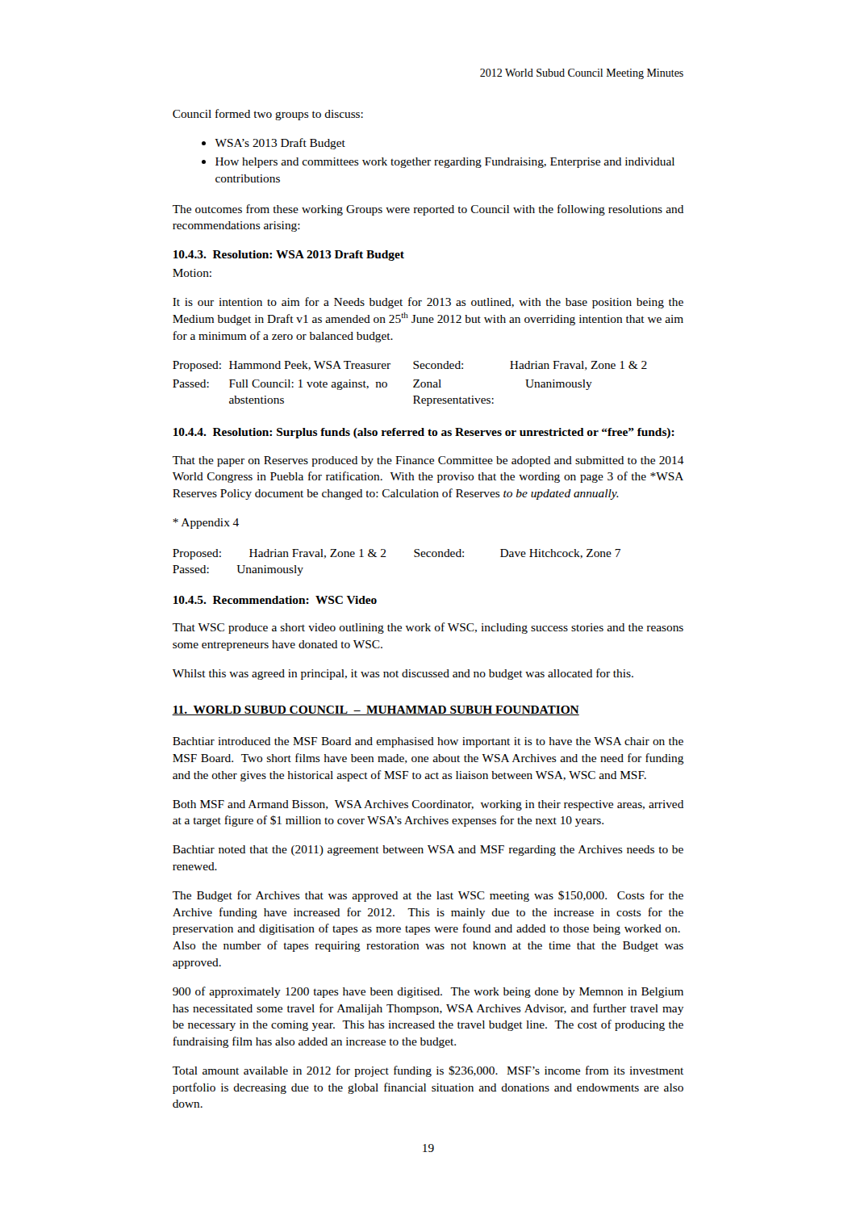2012 World Subud Council Meeting Minutes
Council formed two groups to discuss:
WSA’s 2013 Draft Budget
How helpers and committees work together regarding Fundraising, Enterprise and individual contributions
The outcomes from these working Groups were reported to Council with the following resolutions and recommendations arising:
10.4.3. Resolution: WSA 2013 Draft Budget
Motion:
It is our intention to aim for a Needs budget for 2013 as outlined, with the base position being the Medium budget in Draft v1 as amended on 25th June 2012 but with an overriding intention that we aim for a minimum of a zero or balanced budget.
| Proposed: | Hammond Peek, WSA Treasurer | Seconded: | Hadrian Fraval, Zone 1 & 2 |
| Passed: | Full Council: 1 vote against, no abstentions | Zonal Representatives: | Unanimously |
10.4.4. Resolution: Surplus funds (also referred to as Reserves or unrestricted or “free” funds):
That the paper on Reserves produced by the Finance Committee be adopted and submitted to the 2014 World Congress in Puebla for ratification. With the proviso that the wording on page 3 of the *WSA Reserves Policy document be changed to: Calculation of Reserves to be updated annually.
* Appendix 4
Proposed: Hadrian Fraval, Zone 1 & 2 Seconded: Dave Hitchcock, Zone 7 Passed: Unanimously
10.4.5. Recommendation: WSC Video
That WSC produce a short video outlining the work of WSC, including success stories and the reasons some entrepreneurs have donated to WSC.
Whilst this was agreed in principal, it was not discussed and no budget was allocated for this.
11. WORLD SUBUD COUNCIL – MUHAMMAD SUBUH FOUNDATION
Bachtiar introduced the MSF Board and emphasised how important it is to have the WSA chair on the MSF Board. Two short films have been made, one about the WSA Archives and the need for funding and the other gives the historical aspect of MSF to act as liaison between WSA, WSC and MSF.
Both MSF and Armand Bisson, WSA Archives Coordinator, working in their respective areas, arrived at a target figure of $1 million to cover WSA’s Archives expenses for the next 10 years.
Bachtiar noted that the (2011) agreement between WSA and MSF regarding the Archives needs to be renewed.
The Budget for Archives that was approved at the last WSC meeting was $150,000. Costs for the Archive funding have increased for 2012. This is mainly due to the increase in costs for the preservation and digitisation of tapes as more tapes were found and added to those being worked on. Also the number of tapes requiring restoration was not known at the time that the Budget was approved.
900 of approximately 1200 tapes have been digitised. The work being done by Memnon in Belgium has necessitated some travel for Amalijah Thompson, WSA Archives Advisor, and further travel may be necessary in the coming year. This has increased the travel budget line. The cost of producing the fundraising film has also added an increase to the budget.
Total amount available in 2012 for project funding is $236,000. MSF’s income from its investment portfolio is decreasing due to the global financial situation and donations and endowments are also down.
19